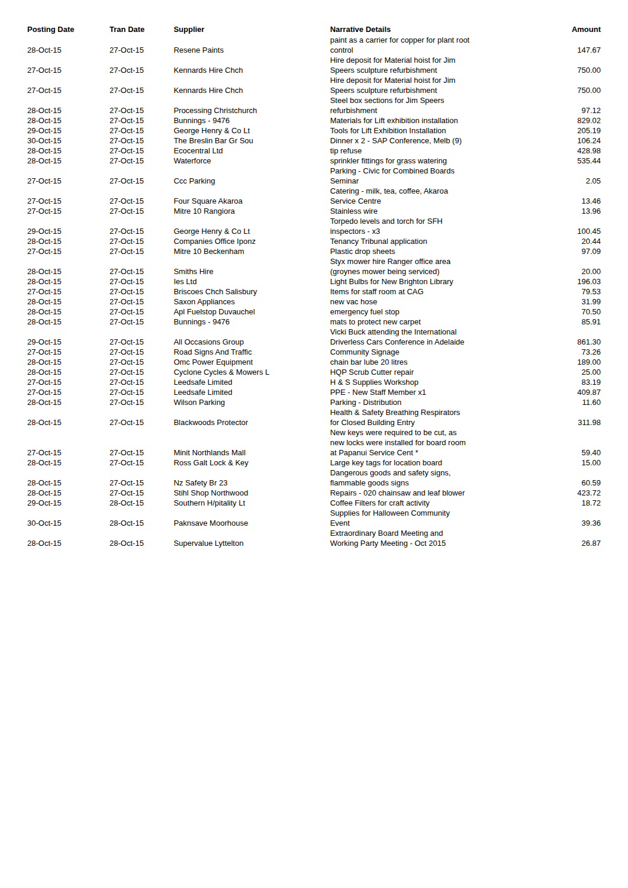| Posting Date | Tran Date | Supplier | Narrative Details | Amount |
| --- | --- | --- | --- | --- |
| | | | paint as a carrier for copper for plant root | |
| 28-Oct-15 | 27-Oct-15 | Resene Paints | control | 147.67 |
| | | | Hire deposit for Material hoist for Jim | |
| 27-Oct-15 | 27-Oct-15 | Kennards Hire Chch | Speers sculpture refurbishment | 750.00 |
| | | | Hire deposit for Material hoist for Jim | |
| 27-Oct-15 | 27-Oct-15 | Kennards Hire Chch | Speers sculpture refurbishment | 750.00 |
| | | | Steel box sections for Jim Speers | |
| 28-Oct-15 | 27-Oct-15 | Processing Christchurch | refurbishment | 97.12 |
| 28-Oct-15 | 27-Oct-15 | Bunnings - 9476 | Materials for Lift exhibition installation | 829.02 |
| 29-Oct-15 | 27-Oct-15 | George Henry & Co Lt | Tools for Lift Exhibition Installation | 205.19 |
| 30-Oct-15 | 27-Oct-15 | The Breslin Bar Gr Sou | Dinner x 2 - SAP Conference, Melb (9) | 106.24 |
| 28-Oct-15 | 27-Oct-15 | Ecocentral Ltd | tip refuse | 428.98 |
| 28-Oct-15 | 27-Oct-15 | Waterforce | sprinkler fittings for grass watering | 535.44 |
| | | | Parking - Civic for Combined Boards | |
| 27-Oct-15 | 27-Oct-15 | Ccc Parking | Seminar | 2.05 |
| | | | Catering - milk, tea, coffee, Akaroa | |
| 27-Oct-15 | 27-Oct-15 | Four Square Akaroa | Service Centre | 13.46 |
| 27-Oct-15 | 27-Oct-15 | Mitre 10 Rangiora | Stainless wire | 13.96 |
| | | | Torpedo levels and torch for SFH | |
| 29-Oct-15 | 27-Oct-15 | George Henry & Co Lt | inspectors - x3 | 100.45 |
| 28-Oct-15 | 27-Oct-15 | Companies Office Iponz | Tenancy Tribunal application | 20.44 |
| 27-Oct-15 | 27-Oct-15 | Mitre 10 Beckenham | Plastic drop sheets | 97.09 |
| | | | Styx mower hire Ranger office area | |
| 28-Oct-15 | 27-Oct-15 | Smiths Hire | (groynes mower being serviced) | 20.00 |
| 28-Oct-15 | 27-Oct-15 | Ies Ltd | Light Bulbs for New Brighton Library | 196.03 |
| 27-Oct-15 | 27-Oct-15 | Briscoes Chch Salisbury | Items for staff room at CAG | 79.53 |
| 28-Oct-15 | 27-Oct-15 | Saxon Appliances | new vac hose | 31.99 |
| 28-Oct-15 | 27-Oct-15 | Apl Fuelstop Duvauchel | emergency fuel stop | 70.50 |
| 28-Oct-15 | 27-Oct-15 | Bunnings - 9476 | mats to protect new carpet | 85.91 |
| | | | Vicki Buck attending the International | |
| 29-Oct-15 | 27-Oct-15 | All Occasions Group | Driverless Cars Conference in Adelaide | 861.30 |
| 27-Oct-15 | 27-Oct-15 | Road Signs And Traffic | Community Signage | 73.26 |
| 28-Oct-15 | 27-Oct-15 | Omc Power Equipment | chain bar lube 20 litres | 189.00 |
| 28-Oct-15 | 27-Oct-15 | Cyclone Cycles & Mowers L | HQP Scrub Cutter repair | 25.00 |
| 27-Oct-15 | 27-Oct-15 | Leedsafe Limited | H & S Supplies Workshop | 83.19 |
| 27-Oct-15 | 27-Oct-15 | Leedsafe Limited | PPE - New Staff Member x1 | 409.87 |
| 28-Oct-15 | 27-Oct-15 | Wilson Parking | Parking - Distribution | 11.60 |
| | | | Health & Safety Breathing Respirators | |
| 28-Oct-15 | 27-Oct-15 | Blackwoods Protector | for Closed Building Entry | 311.98 |
| | | | New keys were required to be cut, as | |
| | | | new locks were installed for board room | |
| 27-Oct-15 | 27-Oct-15 | Minit Northlands Mall | at Papanui Service Cent * | 59.40 |
| 28-Oct-15 | 27-Oct-15 | Ross Galt Lock & Key | Large key tags for location board | 15.00 |
| | | | Dangerous goods and safety signs, | |
| 28-Oct-15 | 27-Oct-15 | Nz Safety Br 23 | flammable goods signs | 60.59 |
| 28-Oct-15 | 27-Oct-15 | Stihl Shop Northwood | Repairs - 020 chainsaw and leaf blower | 423.72 |
| 29-Oct-15 | 28-Oct-15 | Southern H/pitality Lt | Coffee Filters for craft activity | 18.72 |
| | | | Supplies for Halloween Community | |
| 30-Oct-15 | 28-Oct-15 | Paknsave Moorhouse | Event | 39.36 |
| | | | Extraordinary Board Meeting and | |
| 28-Oct-15 | 28-Oct-15 | Supervalue Lyttelton | Working Party Meeting - Oct 2015 | 26.87 |